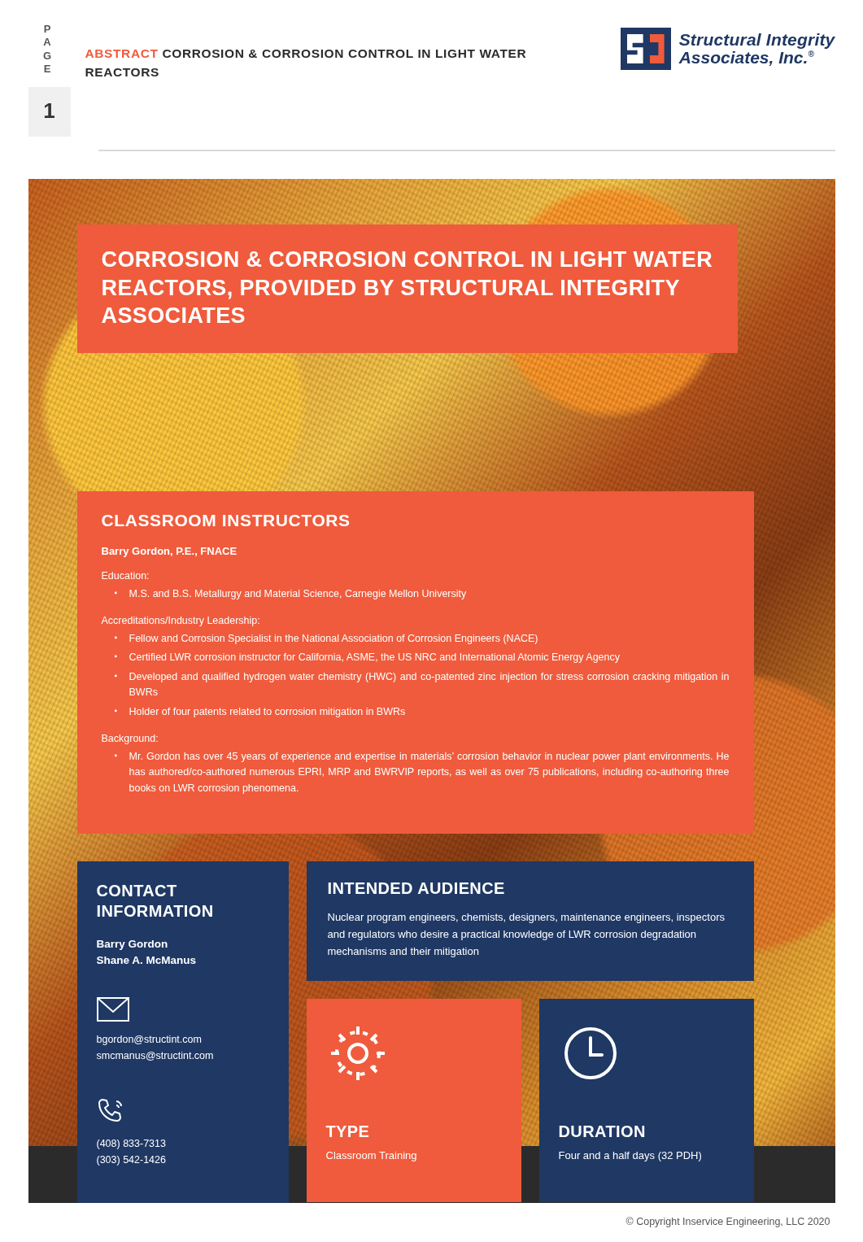P
A
G
E
1
ABSTRACT CORROSION & CORROSION CONTROL IN LIGHT WATER REACTORS
Structural Integrity
Associates, Inc.®
Corrosion & Corrosion Control in Light Water Reactors, provided by Structural Integrity Associates
Classroom Instructors
Barry Gordon, P.E., FNACE
Education:
M.S. and B.S. Metallurgy and Material Science, Carnegie Mellon University
Accreditations/Industry Leadership:
Fellow and Corrosion Specialist in the National Association of Corrosion Engineers (NACE)
Certified LWR corrosion instructor for California, ASME, the US NRC and International Atomic Energy Agency
Developed and qualified hydrogen water chemistry (HWC) and co-patented zinc injection for stress corrosion cracking mitigation in BWRs
Holder of four patents related to corrosion mitigation in BWRs
Background:
Mr. Gordon has over 45 years of experience and expertise in materials’ corrosion behavior in nuclear power plant environments. He has authored/co-authored numerous EPRI, MRP and BWRVIP reports, as well as over 75 publications, including co-authoring three books on LWR corrosion phenomena.
Contact
Information
Barry Gordon
Shane A. McManus
bgordon@structint.com
smcmanus@structint.com
(408) 833-7313
(303) 542-1426
Intended Audience
Nuclear program engineers, chemists, designers, maintenance engineers, inspectors and regulators who desire a practical knowledge of LWR corrosion degradation mechanisms and their mitigation
Type
Classroom Training
Duration
Four and a half days (32 PDH)
© Copyright Inservice Engineering, LLC 2020